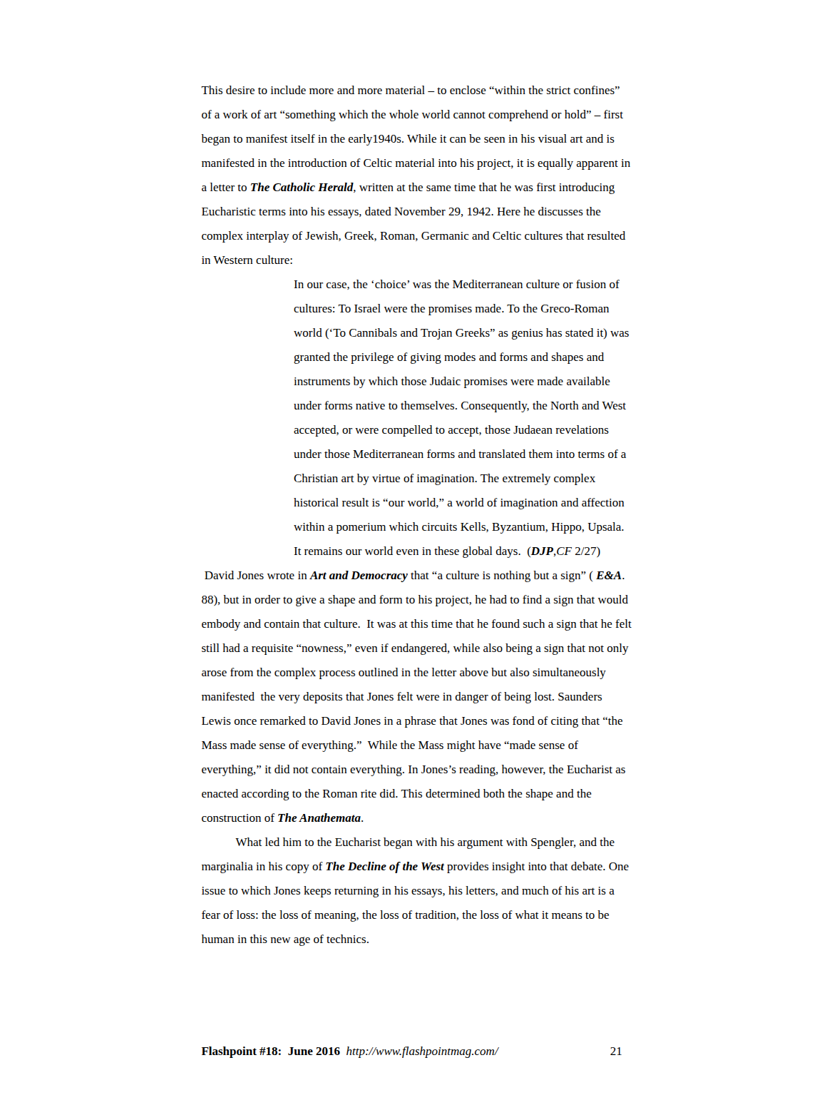This desire to include more and more material – to enclose “within the strict confines” of a work of art “something which the whole world cannot comprehend or hold” – first began to manifest itself in the early1940s. While it can be seen in his visual art and is manifested in the introduction of Celtic material into his project, it is equally apparent in a letter to The Catholic Herald, written at the same time that he was first introducing Eucharistic terms into his essays, dated November 29, 1942. Here he discusses the complex interplay of Jewish, Greek, Roman, Germanic and Celtic cultures that resulted in Western culture:
In our case, the ‘choice’ was the Mediterranean culture or fusion of cultures: To Israel were the promises made. To the Greco-Roman world (‘To Cannibals and Trojan Greeks” as genius has stated it) was granted the privilege of giving modes and forms and shapes and instruments by which those Judaic promises were made available under forms native to themselves. Consequently, the North and West accepted, or were compelled to accept, those Judaean revelations under those Mediterranean forms and translated them into terms of a Christian art by virtue of imagination. The extremely complex historical result is “our world,” a world of imagination and affection within a pomerium which circuits Kells, Byzantium, Hippo, Upsala. It remains our world even in these global days. (DJP,CF 2/27)
David Jones wrote in Art and Democracy that “a culture is nothing but a sign” ( E&A. 88), but in order to give a shape and form to his project, he had to find a sign that would embody and contain that culture. It was at this time that he found such a sign that he felt still had a requisite “nowness,” even if endangered, while also being a sign that not only arose from the complex process outlined in the letter above but also simultaneously manifested the very deposits that Jones felt were in danger of being lost. Saunders Lewis once remarked to David Jones in a phrase that Jones was fond of citing that “the Mass made sense of everything.” While the Mass might have “made sense of everything,” it did not contain everything. In Jones’s reading, however, the Eucharist as enacted according to the Roman rite did. This determined both the shape and the construction of The Anathemata.
What led him to the Eucharist began with his argument with Spengler, and the marginalia in his copy of The Decline of the West provides insight into that debate. One issue to which Jones keeps returning in his essays, his letters, and much of his art is a fear of loss: the loss of meaning, the loss of tradition, the loss of what it means to be human in this new age of technics.
Flashpoint #18: June 2016 http://www.flashpointmag.com/
21